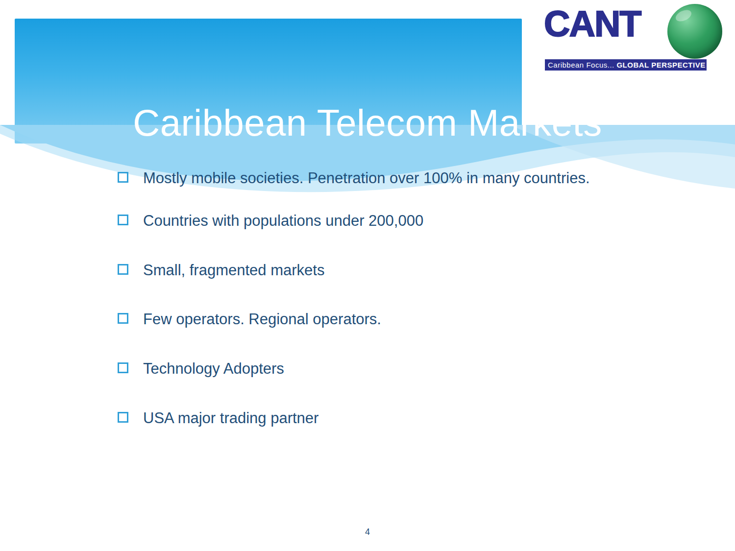Caribbean Telecom Markets
CANT
Caribbean Focus... GLOBAL PERSPECTIVE
Mostly mobile societies. Penetration over 100% in many countries.
Countries with populations under 200,000
Small, fragmented markets
Few operators. Regional operators.
Technology Adopters
USA major trading partner
4